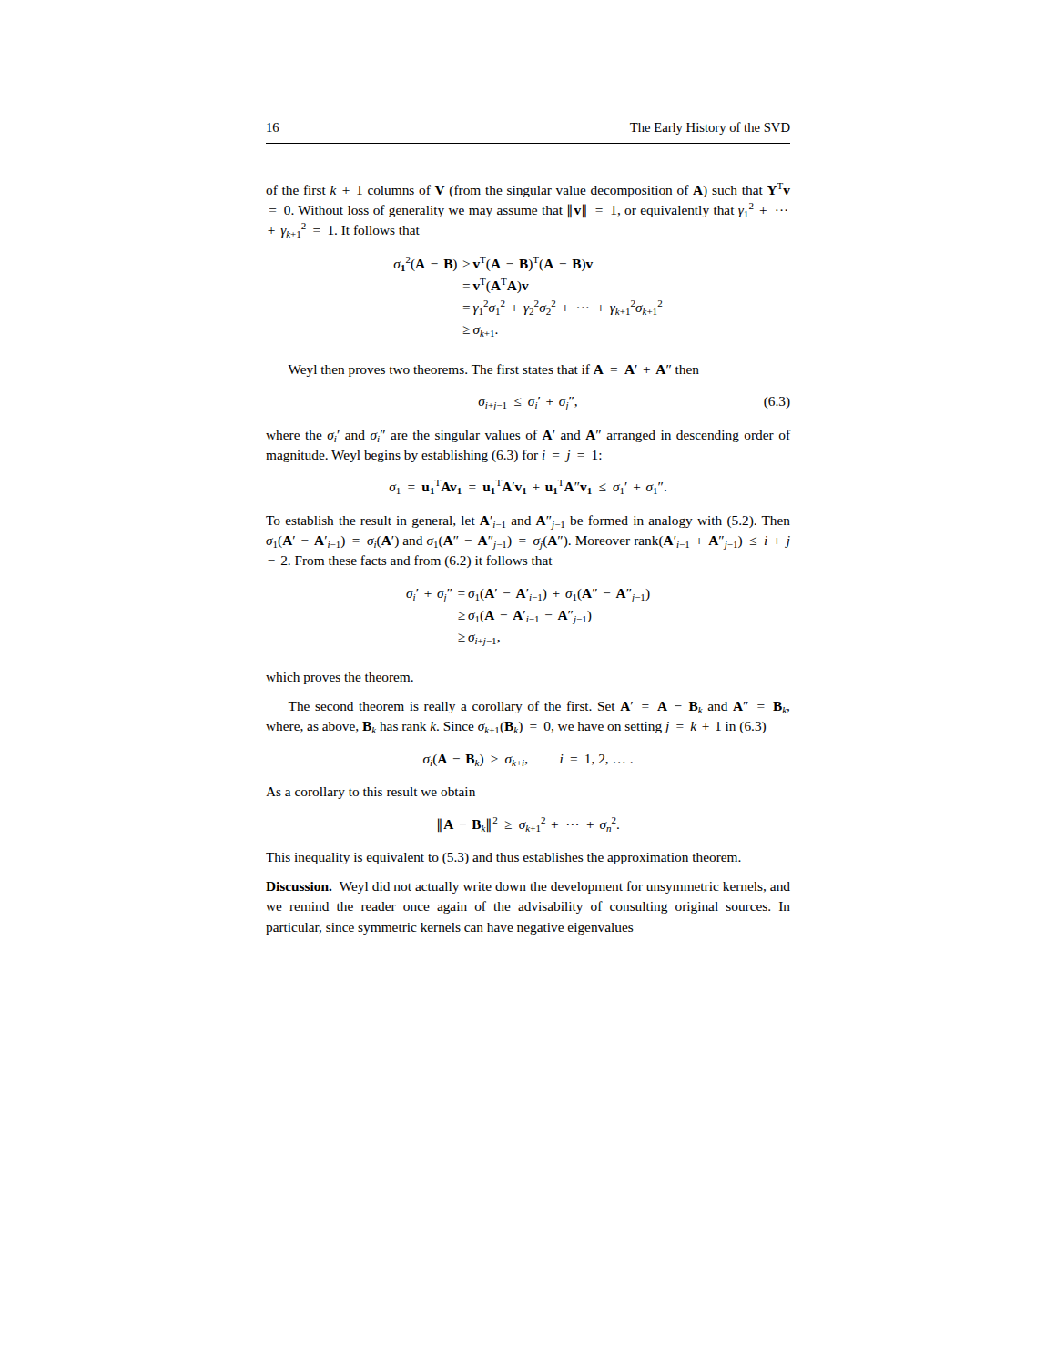16 The Early History of the SVD
of the first k + 1 columns of V (from the singular value decomposition of A) such that YTv = 0. Without loss of generality we may assume that ∥v∥ = 1, or equivalently that γ12 + ··· + γk+12 = 1. It follows that
| σ 1 2 ( A − B ) | ≥ | v T ( A − B ) T ( A − B ) v |
| | = | v T ( A T A ) v |
| | = | γ 1 2 σ 1 2 + γ 2 2 σ 2 2 + ··· + γ k +1 2 σ k +1 2 |
| | ≥ | σ k +1 . |
Weyl then proves two theorems. The first states that if A = A′ + A″ then
σi+j−1 ≤ σi′ + σj″,
(6.3)
where the σi′ and σi″ are the singular values of A′ and A″ arranged in descending order of magnitude. Weyl begins by establishing (6.3) for i = j = 1:
σ1 = u1TAv1 = u1TA′v1 + u1TA″v1 ≤ σ1′ + σ1″.
To establish the result in general, let A′i−1 and A″j−1 be formed in analogy with (5.2). Then σ1(A′ − A′i−1) = σi(A′) and σ1(A″ − A″j−1) = σj(A″). Moreover rank(A′i−1 + A″j−1) ≤ i + j − 2. From these facts and from (6.2) it follows that
| σ i ′ + σ j ″ | = | σ 1 ( A ′ − A ′ i −1 ) + σ 1 ( A ″ − A ″ j −1 ) |
| | ≥ | σ 1 ( A − A ′ i −1 − A ″ j −1 ) |
| | ≥ | σ i + j −1 , |
which proves the theorem.
The second theorem is really a corollary of the first. Set A′ = A − Bk and A″ = Bk, where, as above, Bk has rank k. Since σk+1(Bk) = 0, we have on setting j = k + 1 in (6.3)
σi(A − Bk) ≥ σk+i, i = 1, 2, … .
As a corollary to this result we obtain
∥A − Bk∥2 ≥ σk+12 + ··· + σn2.
This inequality is equivalent to (5.3) and thus establishes the approximation theorem.
Discussion. Weyl did not actually write down the development for unsymmetric kernels, and we remind the reader once again of the advisability of consulting original sources. In particular, since symmetric kernels can have negative eigenvalues